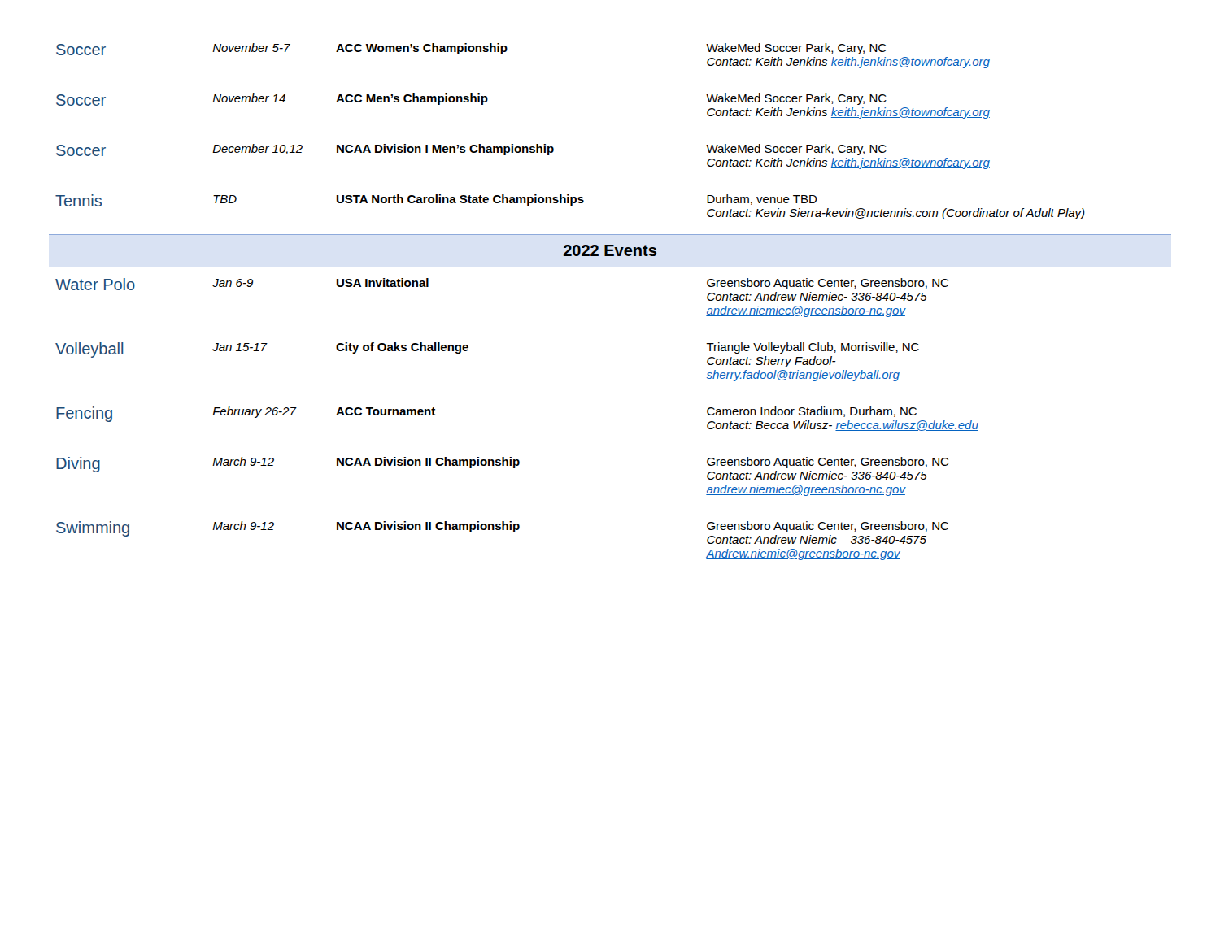| Soccer | November 5-7 | ACC Women’s Championship | WakeMed Soccer Park, Cary, NC Contact: Keith Jenkins keith.jenkins@townofcary.org |
| Soccer | November 14 | ACC Men’s Championship | WakeMed Soccer Park, Cary, NC Contact: Keith Jenkins keith.jenkins@townofcary.org |
| Soccer | December 10,12 | NCAA Division I Men’s Championship | WakeMed Soccer Park, Cary, NC Contact: Keith Jenkins keith.jenkins@townofcary.org |
| Tennis | TBD | USTA North Carolina State Championships | Durham, venue TBD Contact: Kevin Sierra-kevin@nctennis.com (Coordinator of Adult Play) |
| 2022 Events |
| Water Polo | Jan 6-9 | USA Invitational | Greensboro Aquatic Center, Greensboro, NC Contact: Andrew Niemiec- 336-840-4575 andrew.niemiec@greensboro-nc.gov |
| Volleyball | Jan 15-17 | City of Oaks Challenge | Triangle Volleyball Club, Morrisville, NC Contact: Sherry Fadool- sherry.fadool@trianglevolleyball.org |
| Fencing | February 26-27 | ACC Tournament | Cameron Indoor Stadium, Durham, NC Contact: Becca Wilusz- rebecca.wilusz@duke.edu |
| Diving | March 9-12 | NCAA Division II Championship | Greensboro Aquatic Center, Greensboro, NC Contact: Andrew Niemiec- 336-840-4575 andrew.niemiec@greensboro-nc.gov |
| Swimming | March 9-12 | NCAA Division II Championship | Greensboro Aquatic Center, Greensboro, NC Contact: Andrew Niemic – 336-840-4575 Andrew.niemic@greensboro-nc.gov |